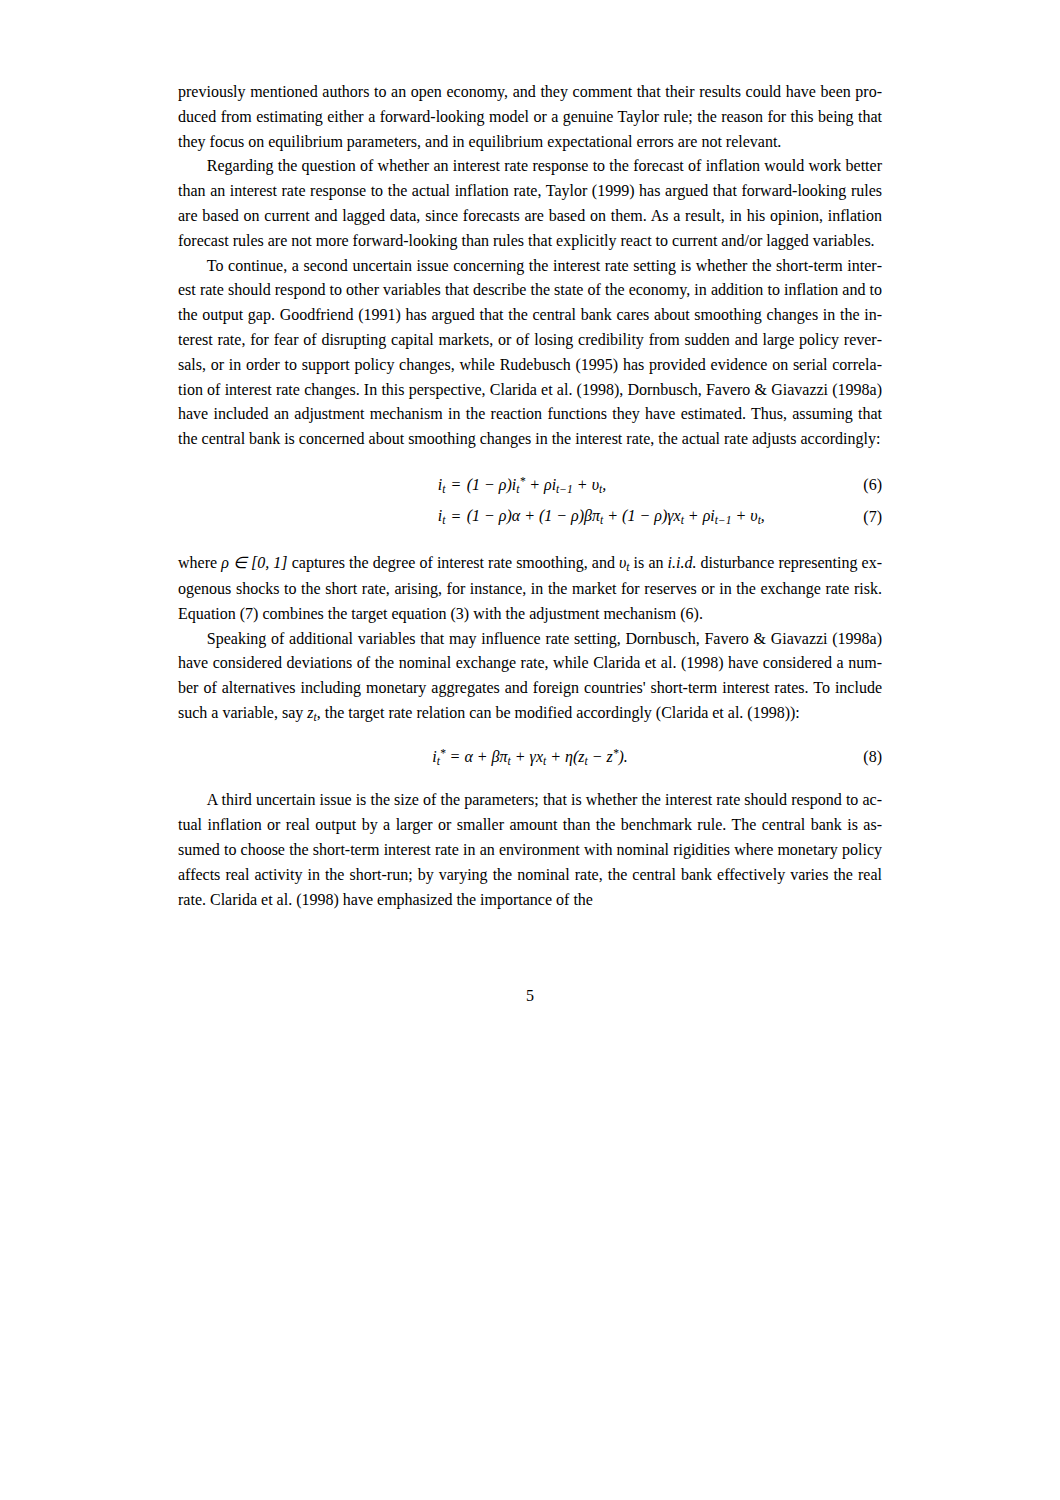previously mentioned authors to an open economy, and they comment that their results could have been produced from estimating either a forward-looking model or a genuine Taylor rule; the reason for this being that they focus on equilibrium parameters, and in equilibrium expectational errors are not relevant.
Regarding the question of whether an interest rate response to the forecast of inflation would work better than an interest rate response to the actual inflation rate, Taylor (1999) has argued that forward-looking rules are based on current and lagged data, since forecasts are based on them. As a result, in his opinion, inflation forecast rules are not more forward-looking than rules that explicitly react to current and/or lagged variables.
To continue, a second uncertain issue concerning the interest rate setting is whether the short-term interest rate should respond to other variables that describe the state of the economy, in addition to inflation and to the output gap. Goodfriend (1991) has argued that the central bank cares about smoothing changes in the interest rate, for fear of disrupting capital markets, or of losing credibility from sudden and large policy reversals, or in order to support policy changes, while Rudebusch (1995) has provided evidence on serial correlation of interest rate changes. In this perspective, Clarida et al. (1998), Dornbusch, Favero & Giavazzi (1998a) have included an adjustment mechanism in the reaction functions they have estimated. Thus, assuming that the central bank is concerned about smoothing changes in the interest rate, the actual rate adjusts accordingly:
| i t | = | (1 − ρ)i t * + ρi t−1 + υ t , | (6) |
| i t | = | (1 − ρ)α + (1 − ρ)βπ t + (1 − ρ)γx t + ρi t−1 + υ t , | (7) |
where ρ ∈ [0, 1] captures the degree of interest rate smoothing, and υt is an i.i.d. disturbance representing exogenous shocks to the short rate, arising, for instance, in the market for reserves or in the exchange rate risk. Equation (7) combines the target equation (3) with the adjustment mechanism (6).
Speaking of additional variables that may influence rate setting, Dornbusch, Favero & Giavazzi (1998a) have considered deviations of the nominal exchange rate, while Clarida et al. (1998) have considered a number of alternatives including monetary aggregates and foreign countries' short-term interest rates. To include such a variable, say zt, the target rate relation can be modified accordingly (Clarida et al. (1998)):
it* = α + βπt + γxt + η(zt − z*). (8)
A third uncertain issue is the size of the parameters; that is whether the interest rate should respond to actual inflation or real output by a larger or smaller amount than the benchmark rule. The central bank is assumed to choose the short-term interest rate in an environment with nominal rigidities where monetary policy affects real activity in the short-run; by varying the nominal rate, the central bank effectively varies the real rate. Clarida et al. (1998) have emphasized the importance of the
5